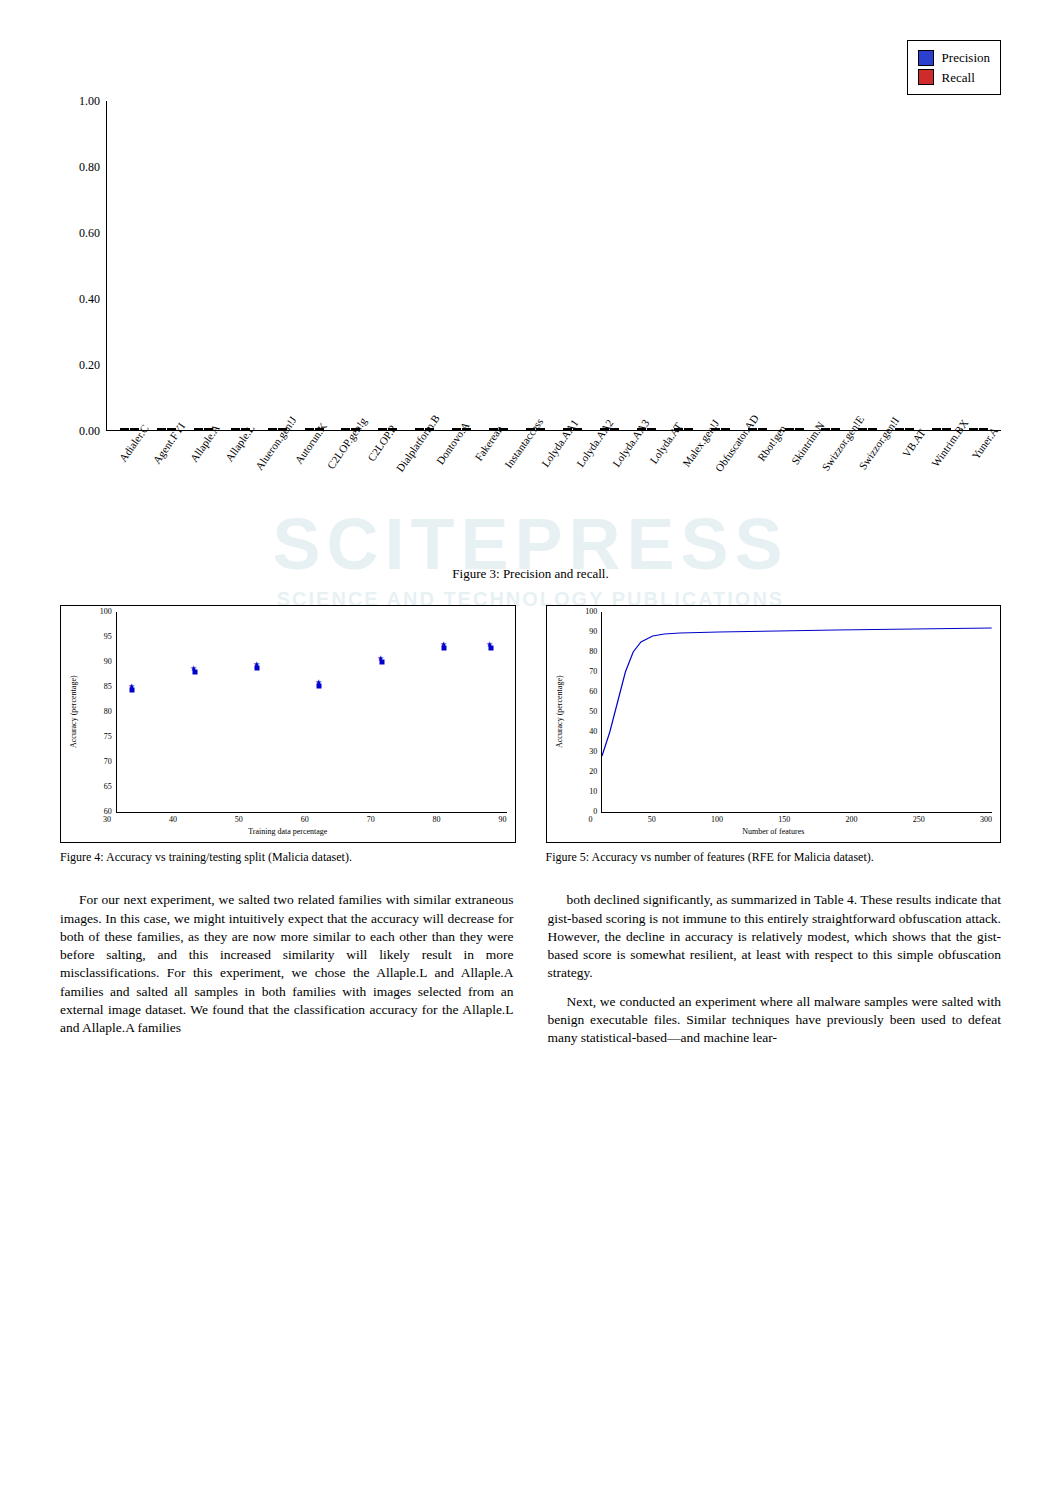SCITEPRESS
SCIENCE AND TECHNOLOGY PUBLICATIONS
Precision
Recall
1.00 0.80 0.60 0.40 0.20 0.00
Adialer.C
Agent.FYI
Allaple.A
Allaple.L
Alueron.gen!J
Autorun.K
C2LOP.gen!g
C2LOP.P
Dialplatform.B
Dontovo.A
Fakerean
Instantaccess
Lolyda.AA1
Lolyda.AA2
Lolyda.AA3
Lolyda.AT
Malex.gen!J
Obfuscator.AD
Rbot!gen
Skintrim.N
Swizzor.gen!E
Swizzor.gen!I
VB.AT
Wintrim.BX
Yuner.A
Figure 3: Precision and recall.
Accuracy (percentage)
100 95 90 85 80 75 70 65 60
30405060708090
Training data percentage
Accuracy (percentage)
100 90 80 70 60 50 40 30 20 10 0
050100150200250300
Number of features
Figure 4: Accuracy vs training/testing split (Malicia dataset).
Figure 5: Accuracy vs number of features (RFE for Malicia dataset).
For our next experiment, we salted two related families with similar extraneous images. In this case, we might intuitively expect that the accuracy will decrease for both of these families, as they are now more similar to each other than they were before salting, and this increased similarity will likely result in more misclassifications. For this experiment, we chose the Allaple.L and Allaple.A families and salted all samples in both families with images selected from an external image dataset. We found that the classification accuracy for the Allaple.L and Allaple.A families
both declined significantly, as summarized in Table 4. These results indicate that gist-based scoring is not immune to this entirely straightforward obfuscation attack. However, the decline in accuracy is relatively modest, which shows that the gist-based score is somewhat resilient, at least with respect to this simple obfuscation strategy.
Next, we conducted an experiment where all malware samples were salted with benign executable files. Similar techniques have previously been used to defeat many statistical-based—and machine lear-